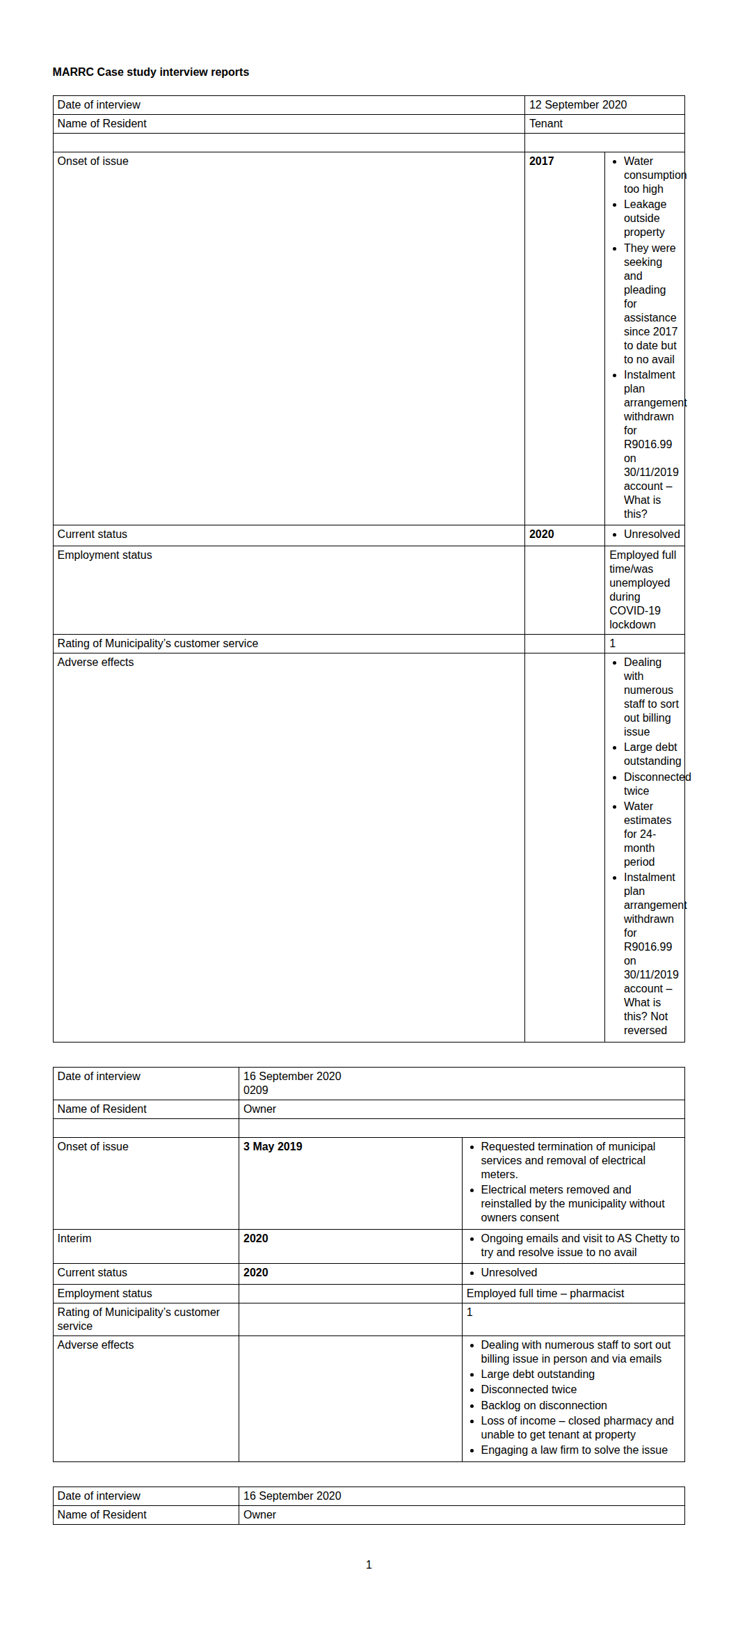MARRC Case study interview reports
| Date of interview | 12 September 2020 |
| Name of Resident | Tenant |
| Onset of issue | 2017 | Water consumption too high Leakage outside property They were seeking and pleading for assistance since 2017 to date but to no avail Instalment plan arrangement withdrawn for R9016.99 on 30/11/2019 account – What is this? |
| Current status | 2020 | Unresolved |
| Employment status | | Employed full time/was unemployed during COVID-19 lockdown |
| Rating of Municipality’s customer service | | 1 |
| Adverse effects | | Dealing with numerous staff to sort out billing issue Large debt outstanding Disconnected twice Water estimates for 24-month period Instalment plan arrangement withdrawn for R9016.99 on 30/11/2019 account – What is this? Not reversed |
| Date of interview | 16 September 2020 0209 |
| Name of Resident | Owner |
| Onset of issue | 3 May 2019 | Requested termination of municipal services and removal of electrical meters. Electrical meters removed and reinstalled by the municipality without owners consent |
| Interim | 2020 | Ongoing emails and visit to AS Chetty to try and resolve issue to no avail |
| Current status | 2020 | Unresolved |
| Employment status | | Employed full time – pharmacist |
| Rating of Municipality’s customer service | | 1 |
| Adverse effects | | Dealing with numerous staff to sort out billing issue in person and via emails Large debt outstanding Disconnected twice Backlog on disconnection Loss of income – closed pharmacy and unable to get tenant at property Engaging a law firm to solve the issue |
| Date of interview | 16 September 2020 |
| Name of Resident | Owner |
1